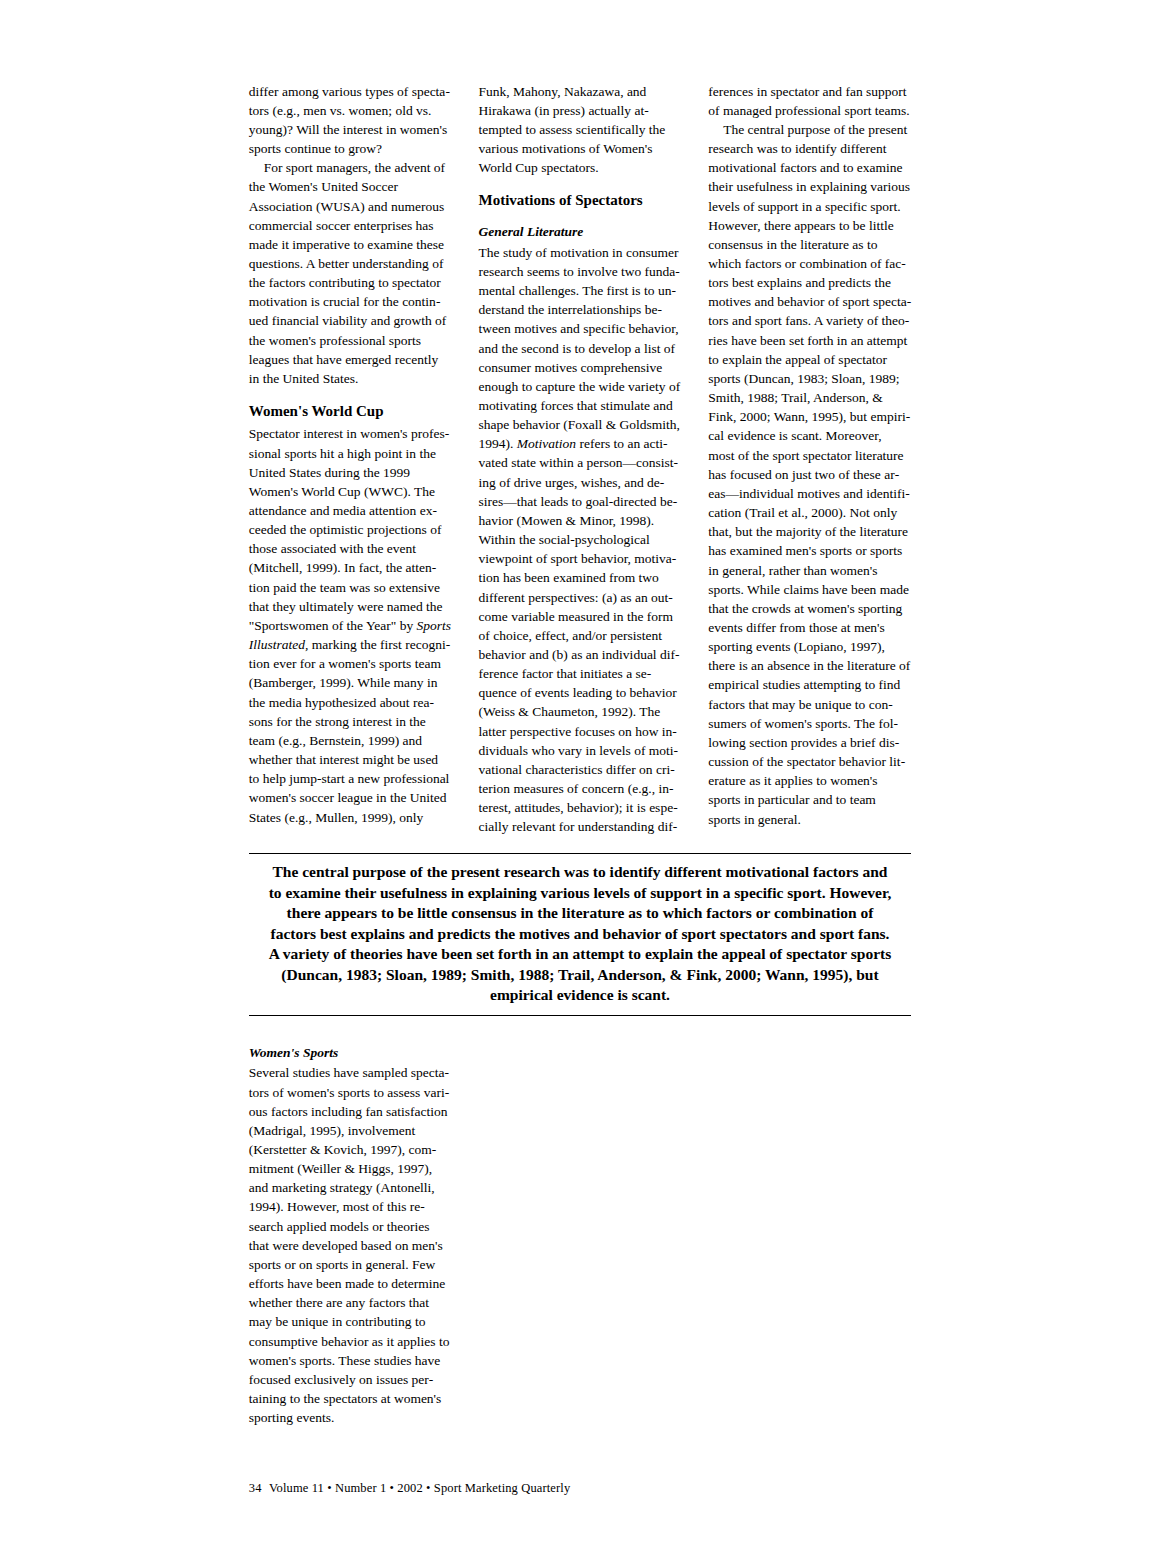differ among various types of spectators (e.g., men vs. women; old vs. young)? Will the interest in women's sports continue to grow?
For sport managers, the advent of the Women's United Soccer Association (WUSA) and numerous commercial soccer enterprises has made it imperative to examine these questions. A better understanding of the factors contributing to spectator motivation is crucial for the continued financial viability and growth of the women's professional sports leagues that have emerged recently in the United States.
Women's World Cup
Spectator interest in women's professional sports hit a high point in the United States during the 1999 Women's World Cup (WWC). The attendance and media attention exceeded the optimistic projections of those associated with the event (Mitchell, 1999). In fact, the attention paid the team was so extensive that they ultimately were named the "Sportswomen of the Year" by Sports Illustrated, marking the first recognition ever for a women's sports team (Bamberger, 1999). While many in the media hypothesized about reasons for the strong interest in the team (e.g., Bernstein, 1999) and whether that interest might be used to help jump-start a new professional women's soccer league in the United States (e.g., Mullen, 1999), only Funk, Mahony, Nakazawa, and Hirakawa (in press) actually attempted to assess scientifically the various motivations of Women's World Cup spectators.
Motivations of Spectators
General Literature
The study of motivation in consumer research seems to involve two fundamental challenges. The first is to understand the interrelationships between motives and specific behavior, and the second is to develop a list of consumer motives comprehensive enough to capture the wide variety of motivating forces that stimulate and shape behavior (Foxall & Goldsmith, 1994). Motivation refers to an activated state within a person—consisting of drive urges, wishes, and desires—that leads to goal-directed behavior (Mowen & Minor, 1998). Within the social-psychological viewpoint of sport behavior, motivation has been examined from two different perspectives: (a) as an outcome variable measured in the form of choice, effect, and/or persistent behavior and (b) as an individual difference factor that initiates a sequence of events leading to behavior (Weiss & Chaumeton, 1992). The latter perspective focuses on how individuals who vary in levels of motivational characteristics differ on criterion measures of concern (e.g., interest, attitudes, behavior); it is especially relevant for understanding differences in spectator and fan support of managed professional sport teams.
The central purpose of the present research was to identify different motivational factors and to examine their usefulness in explaining various levels of support in a specific sport. However, there appears to be little consensus in the literature as to which factors or combination of factors best explains and predicts the motives and behavior of sport spectators and sport fans. A variety of theories have been set forth in an attempt to explain the appeal of spectator sports (Duncan, 1983; Sloan, 1989; Smith, 1988; Trail, Anderson, & Fink, 2000; Wann, 1995), but empirical evidence is scant. Moreover, most of the sport spectator literature has focused on just two of these areas—individual motives and identification (Trail et al., 2000). Not only that, but the majority of the literature has examined men's sports or sports in general, rather than women's sports. While claims have been made that the crowds at women's sporting events differ from those at men's sporting events (Lopiano, 1997), there is an absence in the literature of empirical studies attempting to find factors that may be unique to consumers of women's sports. The following section provides a brief discussion of the spectator behavior literature as it applies to women's sports in particular and to team sports in general.
The central purpose of the present research was to identify different motivational factors and to examine their usefulness in explaining various levels of support in a specific sport. However, there appears to be little consensus in the literature as to which factors or combination of factors best explains and predicts the motives and behavior of sport spectators and sport fans. A variety of theories have been set forth in an attempt to explain the appeal of spectator sports (Duncan, 1983; Sloan, 1989; Smith, 1988; Trail, Anderson, & Fink, 2000; Wann, 1995), but empirical evidence is scant.
Women's Sports
Several studies have sampled spectators of women's sports to assess various factors including fan satisfaction (Madrigal, 1995), involvement (Kerstetter & Kovich, 1997), commitment (Weiller & Higgs, 1997), and marketing strategy (Antonelli, 1994). However, most of this research applied models or theories that were developed based on men's sports or on sports in general. Few efforts have been made to determine whether there are any factors that may be unique in contributing to consumptive behavior as it applies to women's sports. These studies have focused exclusively on issues pertaining to the spectators at women's sporting events.
34 Volume 11 • Number 1 • 2002 • Sport Marketing Quarterly